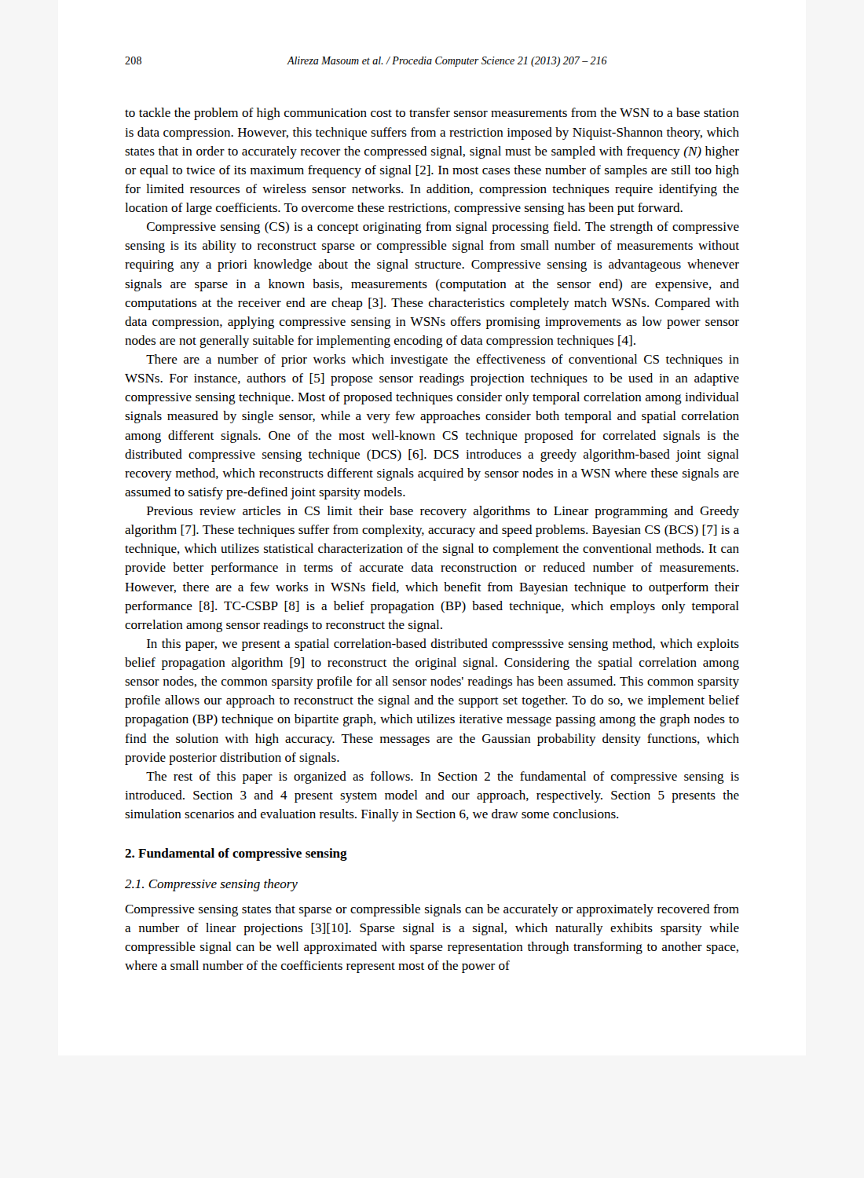208 Alireza Masoum et al. / Procedia Computer Science 21 (2013) 207 – 216
to tackle the problem of high communication cost to transfer sensor measurements from the WSN to a base station is data compression. However, this technique suffers from a restriction imposed by Niquist-Shannon theory, which states that in order to accurately recover the compressed signal, signal must be sampled with frequency (N) higher or equal to twice of its maximum frequency of signal [2]. In most cases these number of samples are still too high for limited resources of wireless sensor networks. In addition, compression techniques require identifying the location of large coefficients. To overcome these restrictions, compressive sensing has been put forward.
Compressive sensing (CS) is a concept originating from signal processing field. The strength of compressive sensing is its ability to reconstruct sparse or compressible signal from small number of measurements without requiring any a priori knowledge about the signal structure. Compressive sensing is advantageous whenever signals are sparse in a known basis, measurements (computation at the sensor end) are expensive, and computations at the receiver end are cheap [3]. These characteristics completely match WSNs. Compared with data compression, applying compressive sensing in WSNs offers promising improvements as low power sensor nodes are not generally suitable for implementing encoding of data compression techniques [4].
There are a number of prior works which investigate the effectiveness of conventional CS techniques in WSNs. For instance, authors of [5] propose sensor readings projection techniques to be used in an adaptive compressive sensing technique. Most of proposed techniques consider only temporal correlation among individual signals measured by single sensor, while a very few approaches consider both temporal and spatial correlation among different signals. One of the most well-known CS technique proposed for correlated signals is the distributed compressive sensing technique (DCS) [6]. DCS introduces a greedy algorithm-based joint signal recovery method, which reconstructs different signals acquired by sensor nodes in a WSN where these signals are assumed to satisfy pre-defined joint sparsity models.
Previous review articles in CS limit their base recovery algorithms to Linear programming and Greedy algorithm [7]. These techniques suffer from complexity, accuracy and speed problems. Bayesian CS (BCS) [7] is a technique, which utilizes statistical characterization of the signal to complement the conventional methods. It can provide better performance in terms of accurate data reconstruction or reduced number of measurements. However, there are a few works in WSNs field, which benefit from Bayesian technique to outperform their performance [8]. TC-CSBP [8] is a belief propagation (BP) based technique, which employs only temporal correlation among sensor readings to reconstruct the signal.
In this paper, we present a spatial correlation-based distributed compresssive sensing method, which exploits belief propagation algorithm [9] to reconstruct the original signal. Considering the spatial correlation among sensor nodes, the common sparsity profile for all sensor nodes' readings has been assumed. This common sparsity profile allows our approach to reconstruct the signal and the support set together. To do so, we implement belief propagation (BP) technique on bipartite graph, which utilizes iterative message passing among the graph nodes to find the solution with high accuracy. These messages are the Gaussian probability density functions, which provide posterior distribution of signals.
The rest of this paper is organized as follows. In Section 2 the fundamental of compressive sensing is introduced. Section 3 and 4 present system model and our approach, respectively. Section 5 presents the simulation scenarios and evaluation results. Finally in Section 6, we draw some conclusions.
2. Fundamental of compressive sensing
2.1. Compressive sensing theory
Compressive sensing states that sparse or compressible signals can be accurately or approximately recovered from a number of linear projections [3][10]. Sparse signal is a signal, which naturally exhibits sparsity while compressible signal can be well approximated with sparse representation through transforming to another space, where a small number of the coefficients represent most of the power of